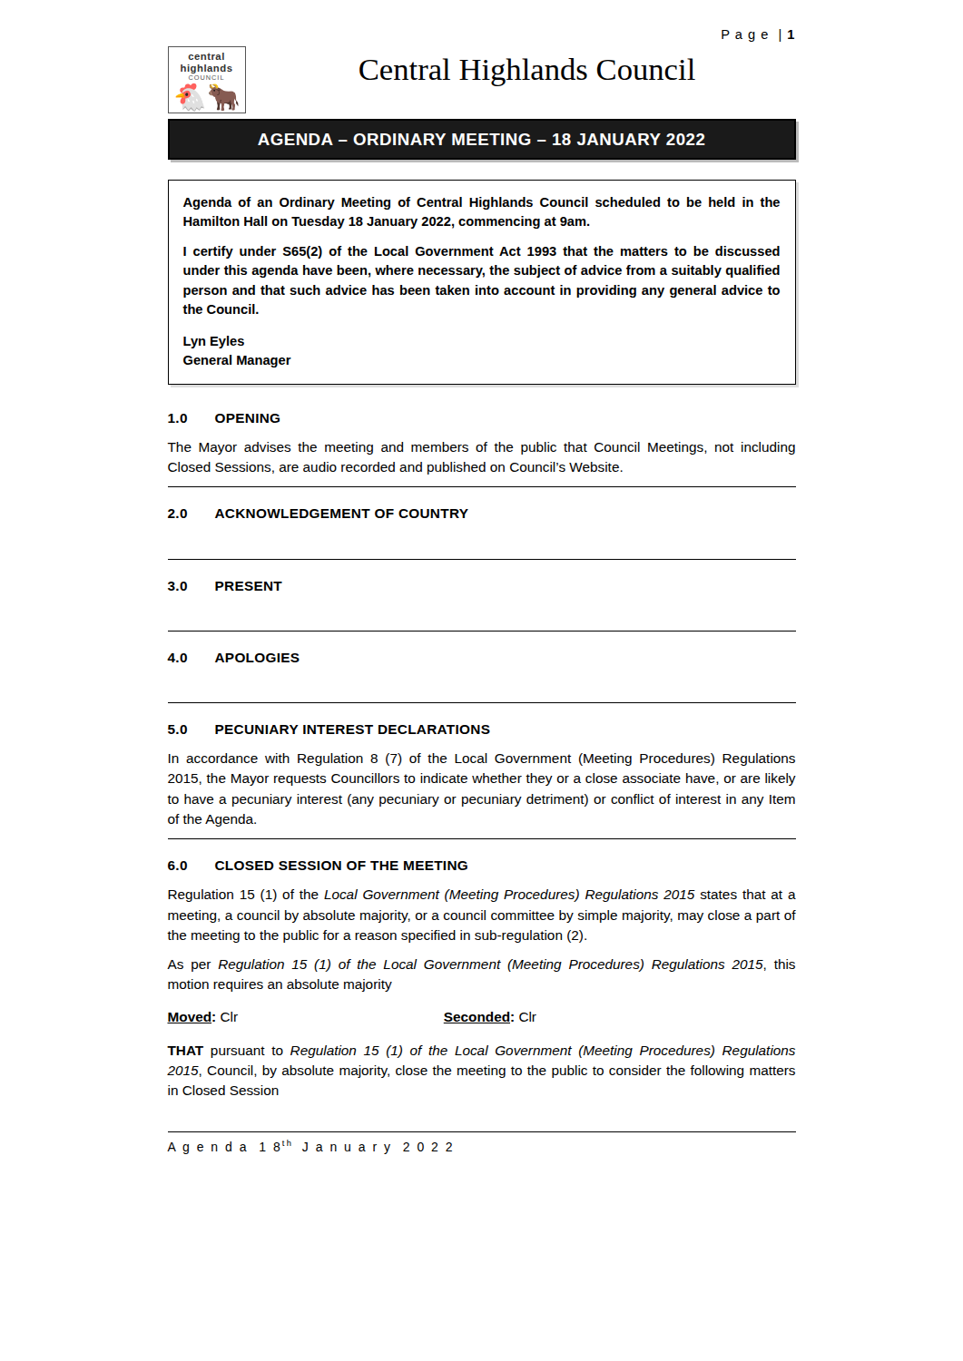P a g e | 1
central
highlands
COUNCIL
🐔🐂
Central Highlands Council
AGENDA – ORDINARY MEETING – 18 JANUARY 2022
Agenda of an Ordinary Meeting of Central Highlands Council scheduled to be held in the Hamilton Hall on Tuesday 18 January 2022, commencing at 9am.
I certify under S65(2) of the Local Government Act 1993 that the matters to be discussed under this agenda have been, where necessary, the subject of advice from a suitably qualified person and that such advice has been taken into account in providing any general advice to the Council.
Lyn Eyles General Manager
1.0 OPENING
The Mayor advises the meeting and members of the public that Council Meetings, not including Closed Sessions, are audio recorded and published on Council’s Website.
2.0 ACKNOWLEDGEMENT OF COUNTRY
3.0 PRESENT
4.0 APOLOGIES
5.0 PECUNIARY INTEREST DECLARATIONS
In accordance with Regulation 8 (7) of the Local Government (Meeting Procedures) Regulations 2015, the Mayor requests Councillors to indicate whether they or a close associate have, or are likely to have a pecuniary interest (any pecuniary or pecuniary detriment) or conflict of interest in any Item of the Agenda.
6.0 CLOSED SESSION OF THE MEETING
Regulation 15 (1) of the Local Government (Meeting Procedures) Regulations 2015 states that at a meeting, a council by absolute majority, or a council committee by simple majority, may close a part of the meeting to the public for a reason specified in sub-regulation (2).
As per Regulation 15 (1) of the Local Government (Meeting Procedures) Regulations 2015, this motion requires an absolute majority
Moved: Clr Seconded: Clr
THAT pursuant to Regulation 15 (1) of the Local Government (Meeting Procedures) Regulations 2015, Council, by absolute majority, close the meeting to the public to consider the following matters in Closed Session
A g e n d a 1 8t h J a n u a r y 2 0 2 2